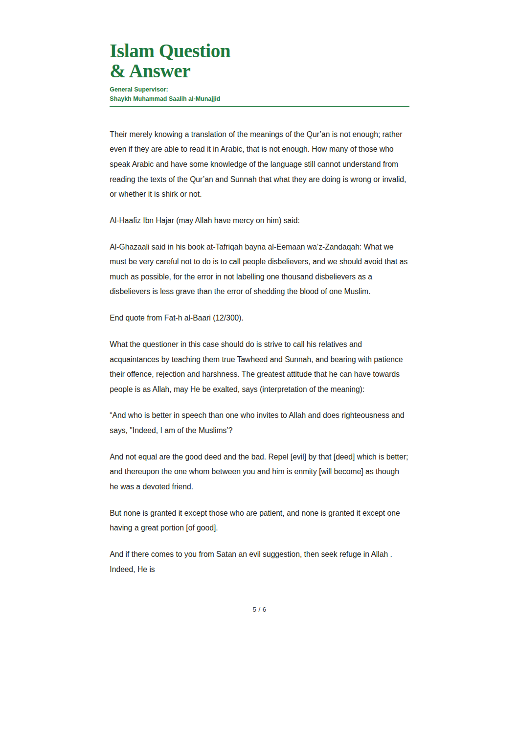Islam Question
& Answer
General Supervisor: Shaykh Muhammad Saalih al-Munajjid
Their merely knowing a translation of the meanings of the Qur’an is not enough; rather even if they are able to read it in Arabic, that is not enough. How many of those who speak Arabic and have some knowledge of the language still cannot understand from reading the texts of the Qur’an and Sunnah that what they are doing is wrong or invalid, or whether it is shirk or not.
Al-Haafiz Ibn Hajar (may Allah have mercy on him) said:
Al-Ghazaali said in his book at-Tafriqah bayna al-Eemaan wa’z-Zandaqah: What we must be very careful not to do is to call people disbelievers, and we should avoid that as much as possible, for the error in not labelling one thousand disbelievers as a disbelievers is less grave than the error of shedding the blood of one Muslim.
End quote from Fat-h al-Baari (12/300).
What the questioner in this case should do is strive to call his relatives and acquaintances by teaching them true Tawheed and Sunnah, and bearing with patience their offence, rejection and harshness. The greatest attitude that he can have towards people is as Allah, may He be exalted, says (interpretation of the meaning):
“And who is better in speech than one who invites to Allah and does righteousness and says, "Indeed, I am of the Muslims’?
And not equal are the good deed and the bad. Repel [evil] by that [deed] which is better; and thereupon the one whom between you and him is enmity [will become] as though he was a devoted friend.
But none is granted it except those who are patient, and none is granted it except one having a great portion [of good].
And if there comes to you from Satan an evil suggestion, then seek refuge in Allah . Indeed, He is
5 / 6